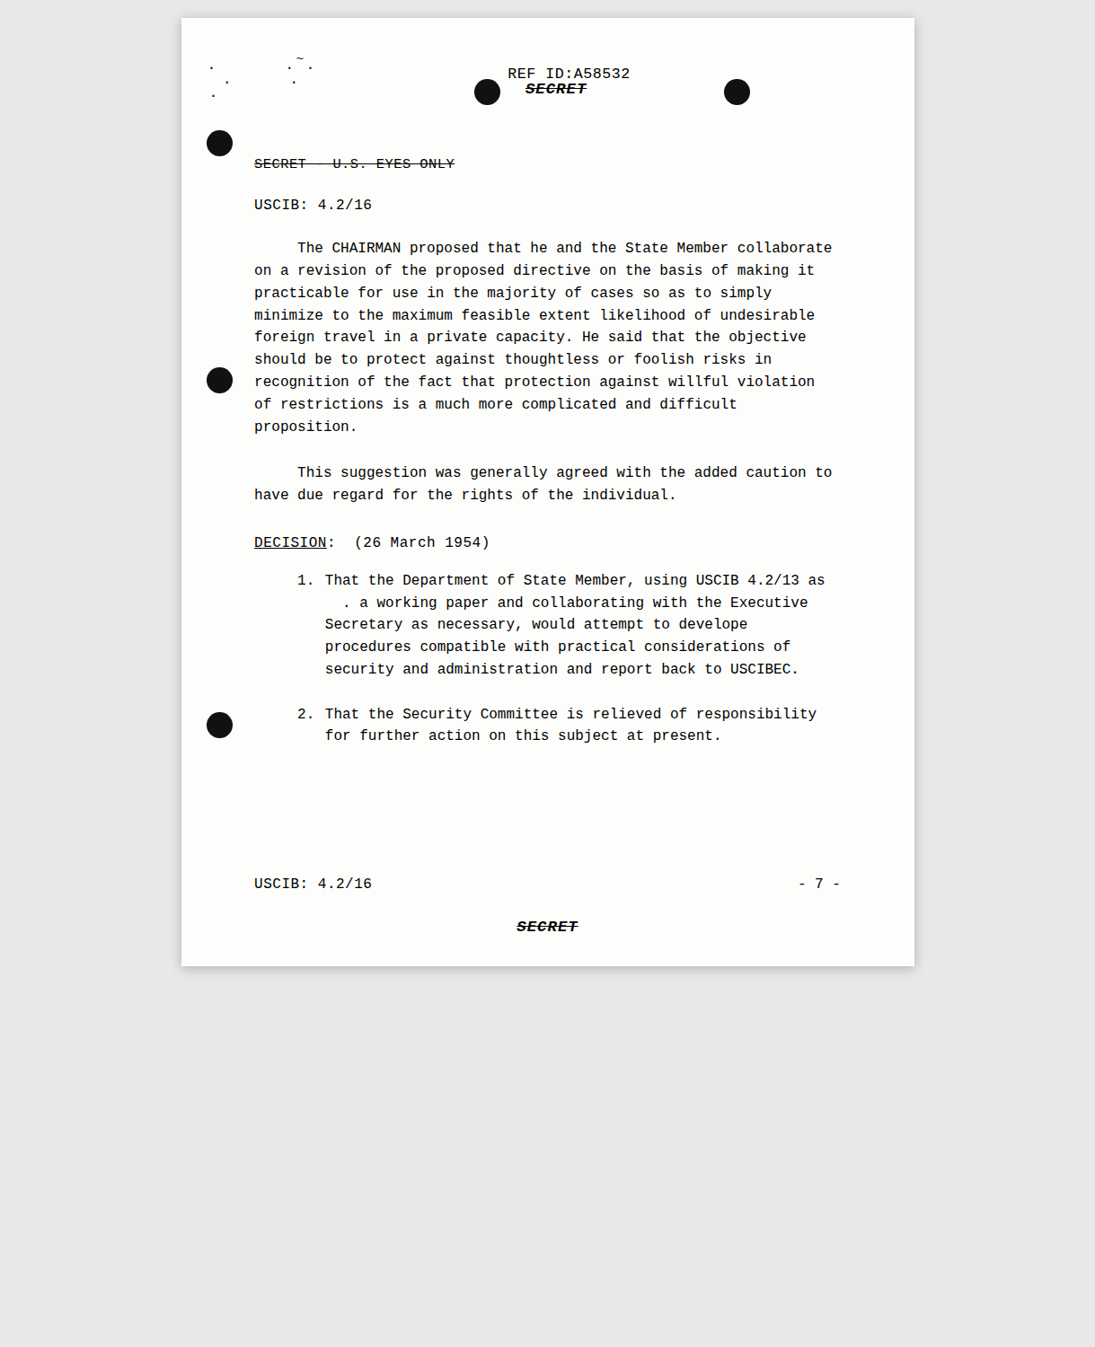. .~. . . .
REF ID:A58532
SECRET
SECRET - U.S. EYES ONLY
USCIB: 4.2/16
The CHAIRMAN proposed that he and the State Member collaborate on a revision of the proposed directive on the basis of making it practicable for use in the majority of cases so as to simply minimize to the maximum feasible extent likelihood of undesirable foreign travel in a private capacity. He said that the objective should be to protect against thoughtless or foolish risks in recognition of the fact that protection against willful violation of restrictions is a much more complicated and difficult proposition.
This suggestion was generally agreed with the added caution to have due regard for the rights of the individual.
DECISION: (26 March 1954)
1. That the Department of State Member, using USCIB 4.2/13 as . a working paper and collaborating with the Executive Secretary as necessary, would attempt to develope procedures compatible with practical considerations of security and administration and report back to USCIBEC.
2. That the Security Committee is relieved of responsibility for further action on this subject at present.
USCIB: 4.2/16 - 7 -
SECRET